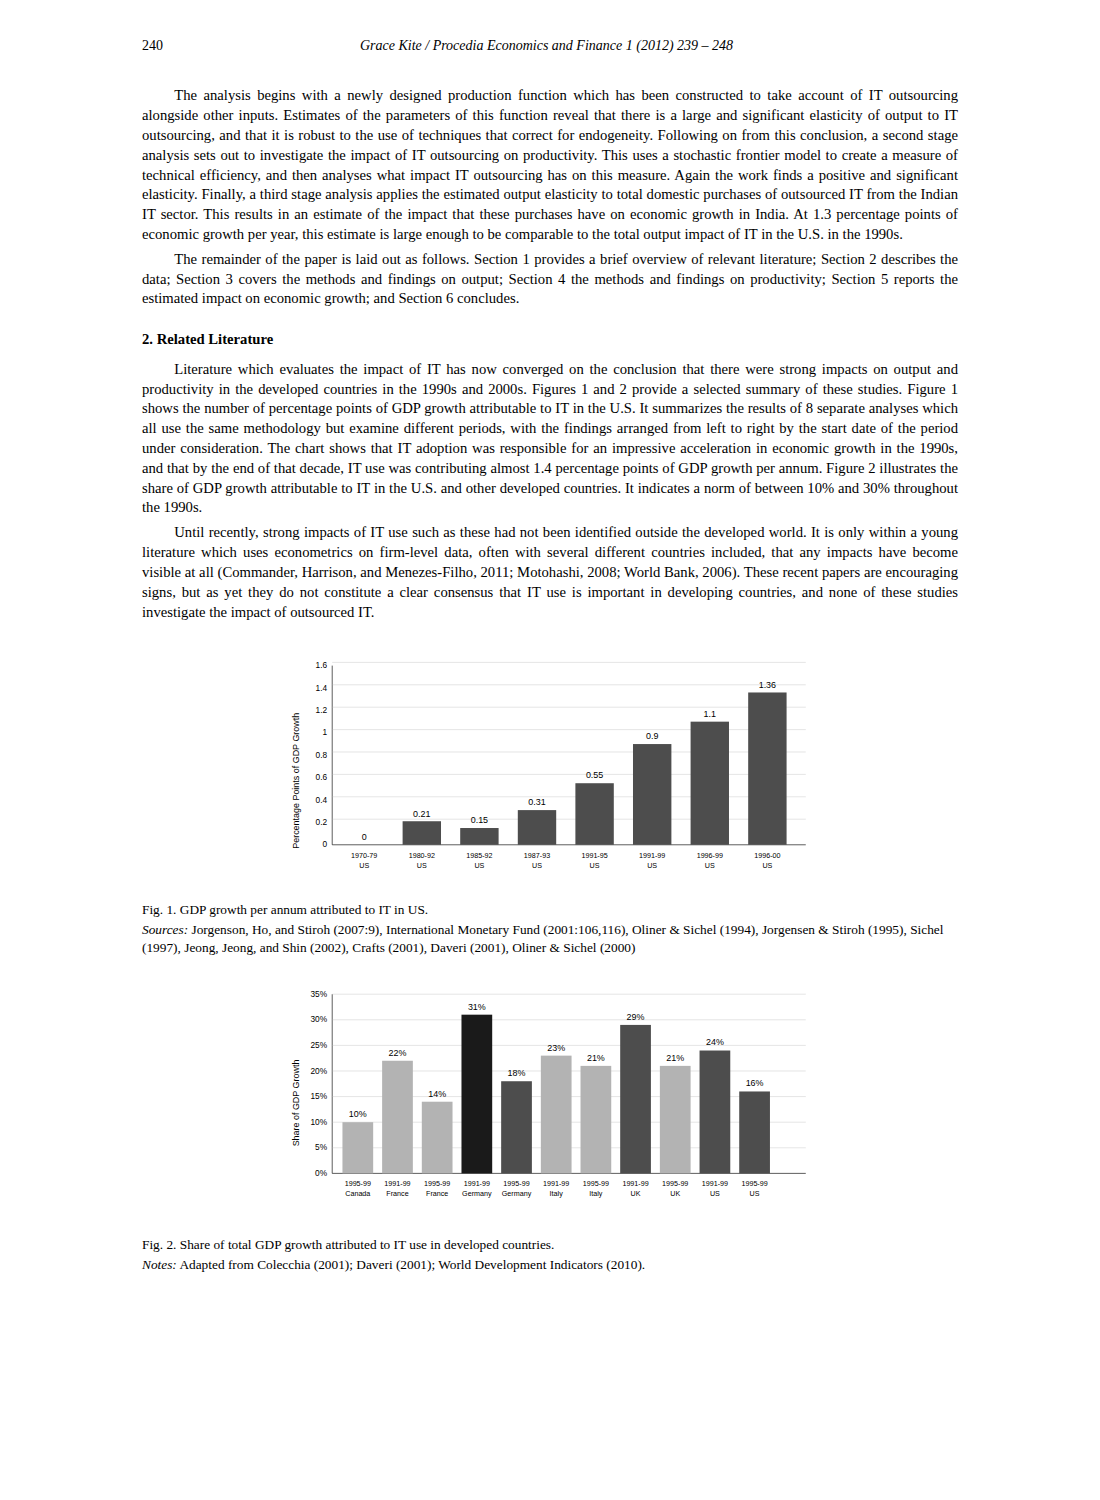240 Grace Kite / Procedia Economics and Finance 1 (2012) 239 – 248
The analysis begins with a newly designed production function which has been constructed to take account of IT outsourcing alongside other inputs. Estimates of the parameters of this function reveal that there is a large and significant elasticity of output to IT outsourcing, and that it is robust to the use of techniques that correct for endogeneity. Following on from this conclusion, a second stage analysis sets out to investigate the impact of IT outsourcing on productivity. This uses a stochastic frontier model to create a measure of technical efficiency, and then analyses what impact IT outsourcing has on this measure. Again the work finds a positive and significant elasticity. Finally, a third stage analysis applies the estimated output elasticity to total domestic purchases of outsourced IT from the Indian IT sector. This results in an estimate of the impact that these purchases have on economic growth in India. At 1.3 percentage points of economic growth per year, this estimate is large enough to be comparable to the total output impact of IT in the U.S. in the 1990s.
The remainder of the paper is laid out as follows. Section 1 provides a brief overview of relevant literature; Section 2 describes the data; Section 3 covers the methods and findings on output; Section 4 the methods and findings on productivity; Section 5 reports the estimated impact on economic growth; and Section 6 concludes.
2. Related Literature
Literature which evaluates the impact of IT has now converged on the conclusion that there were strong impacts on output and productivity in the developed countries in the 1990s and 2000s. Figures 1 and 2 provide a selected summary of these studies. Figure 1 shows the number of percentage points of GDP growth attributable to IT in the U.S. It summarizes the results of 8 separate analyses which all use the same methodology but examine different periods, with the findings arranged from left to right by the start date of the period under consideration. The chart shows that IT adoption was responsible for an impressive acceleration in economic growth in the 1990s, and that by the end of that decade, IT use was contributing almost 1.4 percentage points of GDP growth per annum. Figure 2 illustrates the share of GDP growth attributable to IT in the U.S. and other developed countries. It indicates a norm of between 10% and 30% throughout the 1990s.
Until recently, strong impacts of IT use such as these had not been identified outside the developed world. It is only within a young literature which uses econometrics on firm-level data, often with several different countries included, that any impacts have become visible at all (Commander, Harrison, and Menezes-Filho, 2011; Motohashi, 2008; World Bank, 2006). These recent papers are encouraging signs, but as yet they do not constitute a clear consensus that IT use is important in developing countries, and none of these studies investigate the impact of outsourced IT.
Percentage Points of GDP Growth 1.6 1.4 1.2 1 0.8 0.6 0.4 0.2 0 0 0.21 0.15 0.31 0.55 0.9 1.1 1.36 1970-79US 1980-92US 1985-92US 1987-93US 1991-95US 1991-99US 1996-99US 1996-00US
Fig. 1. GDP growth per annum attributed to IT in US. Sources: Jorgenson, Ho, and Stiroh (2007:9), International Monetary Fund (2001:106,116), Oliner & Sichel (1994), Jorgensen & Stiroh (1995), Sichel (1997), Jeong, Jeong, and Shin (2002), Crafts (2001), Daveri (2001), Oliner & Sichel (2000)
Share of GDP Growth 35% 30% 25% 20% 15% 10% 5% 0% 10% 22% 14% 31% 18% 23% 21% 29% 21% 24% 16% 1995-99Canada 1991-99France 1995-99France 1991-99Germany 1995-99Germany 1991-99Italy 1995-99Italy 1991-99UK 1995-99UK 1991-99US 1995-99US
Fig. 2. Share of total GDP growth attributed to IT use in developed countries. Notes: Adapted from Colecchia (2001); Daveri (2001); World Development Indicators (2010).